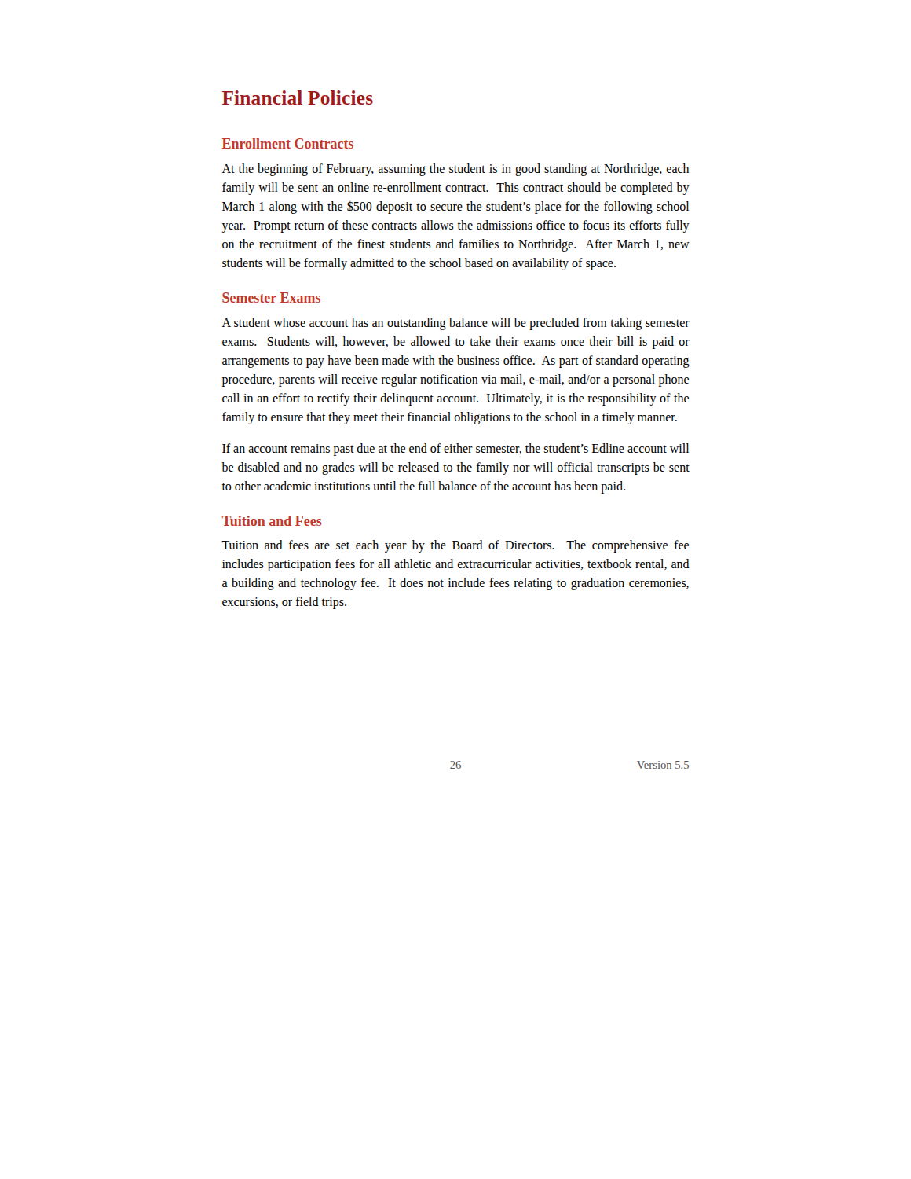Financial Policies
Enrollment Contracts
At the beginning of February, assuming the student is in good standing at Northridge, each family will be sent an online re-enrollment contract. This contract should be completed by March 1 along with the $500 deposit to secure the student’s place for the following school year. Prompt return of these contracts allows the admissions office to focus its efforts fully on the recruitment of the finest students and families to Northridge. After March 1, new students will be formally admitted to the school based on availability of space.
Semester Exams
A student whose account has an outstanding balance will be precluded from taking semester exams. Students will, however, be allowed to take their exams once their bill is paid or arrangements to pay have been made with the business office. As part of standard operating procedure, parents will receive regular notification via mail, e-mail, and/or a personal phone call in an effort to rectify their delinquent account. Ultimately, it is the responsibility of the family to ensure that they meet their financial obligations to the school in a timely manner.
If an account remains past due at the end of either semester, the student’s Edline account will be disabled and no grades will be released to the family nor will official transcripts be sent to other academic institutions until the full balance of the account has been paid.
Tuition and Fees
Tuition and fees are set each year by the Board of Directors. The comprehensive fee includes participation fees for all athletic and extracurricular activities, textbook rental, and a building and technology fee. It does not include fees relating to graduation ceremonies, excursions, or field trips.
26 Version 5.5